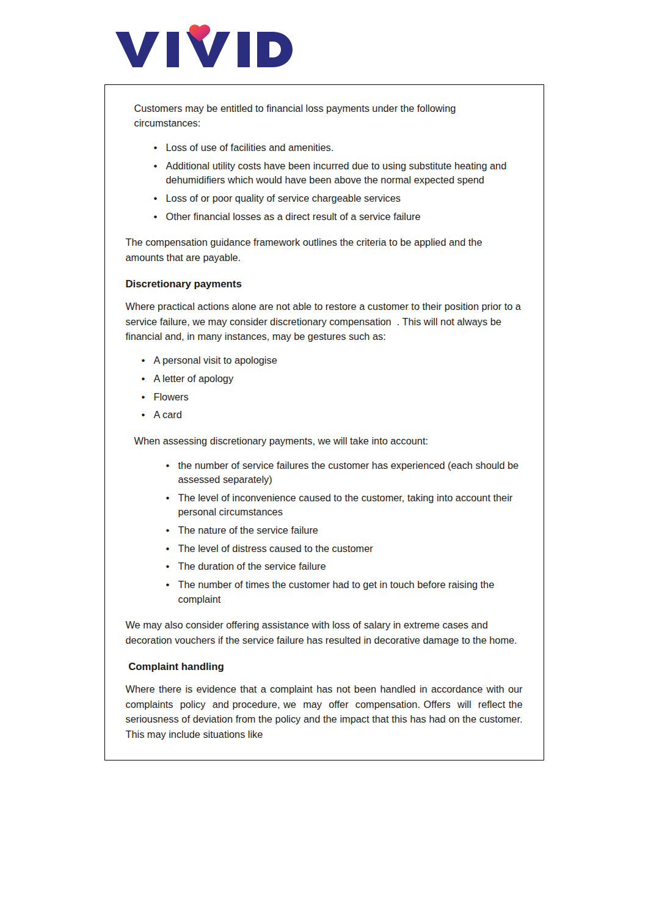Customers may be entitled to financial loss payments under the following circumstances:
Loss of use of facilities and amenities.
Additional utility costs have been incurred due to using substitute heating and dehumidifiers which would have been above the normal expected spend
Loss of or poor quality of service chargeable services
Other financial losses as a direct result of a service failure
The compensation guidance framework outlines the criteria to be applied and the amounts that are payable.
Discretionary payments
Where practical actions alone are not able to restore a customer to their position prior to a service failure, we may consider discretionary compensation . This will not always be financial and, in many instances, may be gestures such as:
A personal visit to apologise
A letter of apology
Flowers
A card
When assessing discretionary payments, we will take into account:
the number of service failures the customer has experienced (each should be assessed separately)
The level of inconvenience caused to the customer, taking into account their personal circumstances
The nature of the service failure
The level of distress caused to the customer
The duration of the service failure
The number of times the customer had to get in touch before raising the complaint
We may also consider offering assistance with loss of salary in extreme cases and decoration vouchers if the service failure has resulted in decorative damage to the home.
Complaint handling
Where there is evidence that a complaint has not been handled in accordance with our complaints policy and procedure, we may offer compensation. Offers will reflect the seriousness of deviation from the policy and the impact that this has had on the customer. This may include situations like